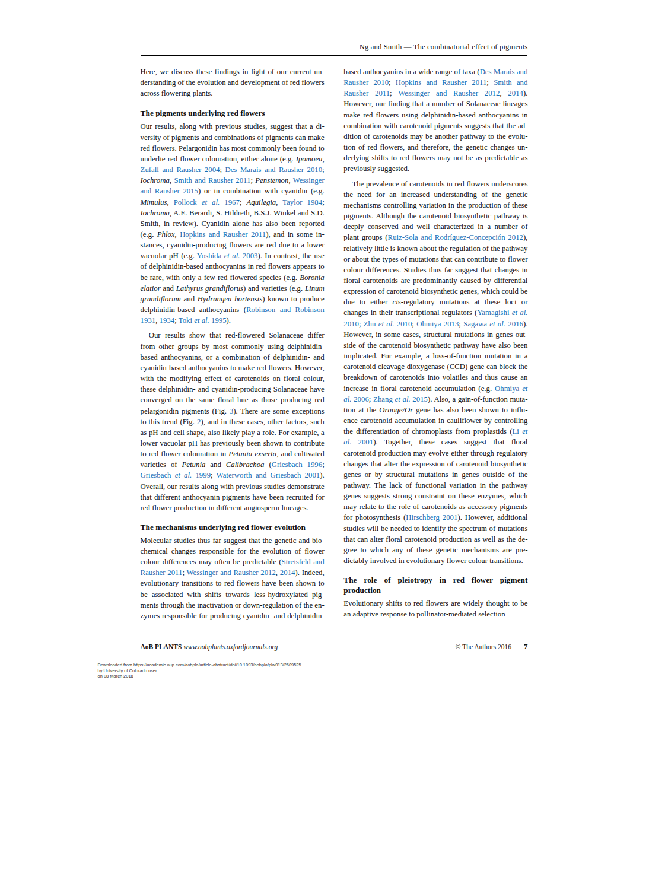Ng and Smith — The combinatorial effect of pigments
Here, we discuss these findings in light of our current understanding of the evolution and development of red flowers across flowering plants.
The pigments underlying red flowers
Our results, along with previous studies, suggest that a diversity of pigments and combinations of pigments can make red flowers. Pelargonidin has most commonly been found to underlie red flower colouration, either alone (e.g. Ipomoea, Zufall and Rausher 2004; Des Marais and Rausher 2010; Iochroma, Smith and Rausher 2011; Penstemon, Wessinger and Rausher 2015) or in combination with cyanidin (e.g. Mimulus, Pollock et al. 1967; Aquilegia, Taylor 1984; Iochroma, A.E. Berardi, S. Hildreth, B.S.J. Winkel and S.D. Smith, in review). Cyanidin alone has also been reported (e.g. Phlox, Hopkins and Rausher 2011), and in some instances, cyanidin-producing flowers are red due to a lower vacuolar pH (e.g. Yoshida et al. 2003). In contrast, the use of delphinidin-based anthocyanins in red flowers appears to be rare, with only a few red-flowered species (e.g. Boronia elatior and Lathyrus grandiflorus) and varieties (e.g. Linum grandiflorum and Hydrangea hortensis) known to produce delphinidin-based anthocyanins (Robinson and Robinson 1931, 1934; Toki et al. 1995).
Our results show that red-flowered Solanaceae differ from other groups by most commonly using delphinidin-based anthocyanins, or a combination of delphinidin- and cyanidin-based anthocyanins to make red flowers. However, with the modifying effect of carotenoids on floral colour, these delphinidin- and cyanidin-producing Solanaceae have converged on the same floral hue as those producing red pelargonidin pigments (Fig. 3). There are some exceptions to this trend (Fig. 2), and in these cases, other factors, such as pH and cell shape, also likely play a role. For example, a lower vacuolar pH has previously been shown to contribute to red flower colouration in Petunia exserta, and cultivated varieties of Petunia and Calibrachoa (Griesbach 1996; Griesbach et al. 1999; Waterworth and Griesbach 2001). Overall, our results along with previous studies demonstrate that different anthocyanin pigments have been recruited for red flower production in different angiosperm lineages.
The mechanisms underlying red flower evolution
Molecular studies thus far suggest that the genetic and biochemical changes responsible for the evolution of flower colour differences may often be predictable (Streisfeld and Rausher 2011; Wessinger and Rausher 2012, 2014). Indeed, evolutionary transitions to red flowers have been shown to be associated with shifts towards less-hydroxylated pigments through the inactivation or down-regulation of the enzymes responsible for producing cyanidin- and delphinidin-based anthocyanins in a wide range of taxa (Des Marais and Rausher 2010; Hopkins and Rausher 2011; Smith and Rausher 2011; Wessinger and Rausher 2012, 2014). However, our finding that a number of Solanaceae lineages make red flowers using delphinidin-based anthocyanins in combination with carotenoid pigments suggests that the addition of carotenoids may be another pathway to the evolution of red flowers, and therefore, the genetic changes underlying shifts to red flowers may not be as predictable as previously suggested.
The prevalence of carotenoids in red flowers underscores the need for an increased understanding of the genetic mechanisms controlling variation in the production of these pigments. Although the carotenoid biosynthetic pathway is deeply conserved and well characterized in a number of plant groups (Ruiz-Sola and Rodríguez-Concepción 2012), relatively little is known about the regulation of the pathway or about the types of mutations that can contribute to flower colour differences. Studies thus far suggest that changes in floral carotenoids are predominantly caused by differential expression of carotenoid biosynthetic genes, which could be due to either cis-regulatory mutations at these loci or changes in their transcriptional regulators (Yamagishi et al. 2010; Zhu et al. 2010; Ohmiya 2013; Sagawa et al. 2016). However, in some cases, structural mutations in genes outside of the carotenoid biosynthetic pathway have also been implicated. For example, a loss-of-function mutation in a carotenoid cleavage dioxygenase (CCD) gene can block the breakdown of carotenoids into volatiles and thus cause an increase in floral carotenoid accumulation (e.g. Ohmiya et al. 2006; Zhang et al. 2015). Also, a gain-of-function mutation at the Orange/Or gene has also been shown to influence carotenoid accumulation in cauliflower by controlling the differentiation of chromoplasts from proplastids (Li et al. 2001). Together, these cases suggest that floral carotenoid production may evolve either through regulatory changes that alter the expression of carotenoid biosynthetic genes or by structural mutations in genes outside of the pathway. The lack of functional variation in the pathway genes suggests strong constraint on these enzymes, which may relate to the role of carotenoids as accessory pigments for photosynthesis (Hirschberg 2001). However, additional studies will be needed to identify the spectrum of mutations that can alter floral carotenoid production as well as the degree to which any of these genetic mechanisms are predictably involved in evolutionary flower colour transitions.
The role of pleiotropy in red flower pigment production
Evolutionary shifts to red flowers are widely thought to be an adaptive response to pollinator-mediated selection
AoB PLANTS www.aobplants.oxfordjournals.org
© The Authors 2016 7
Downloaded from https://academic.oup.com/aobpla/article-abstract/doi/10.1093/aobpla/plw013/2609525
by University of Colorado user
on 08 March 2018